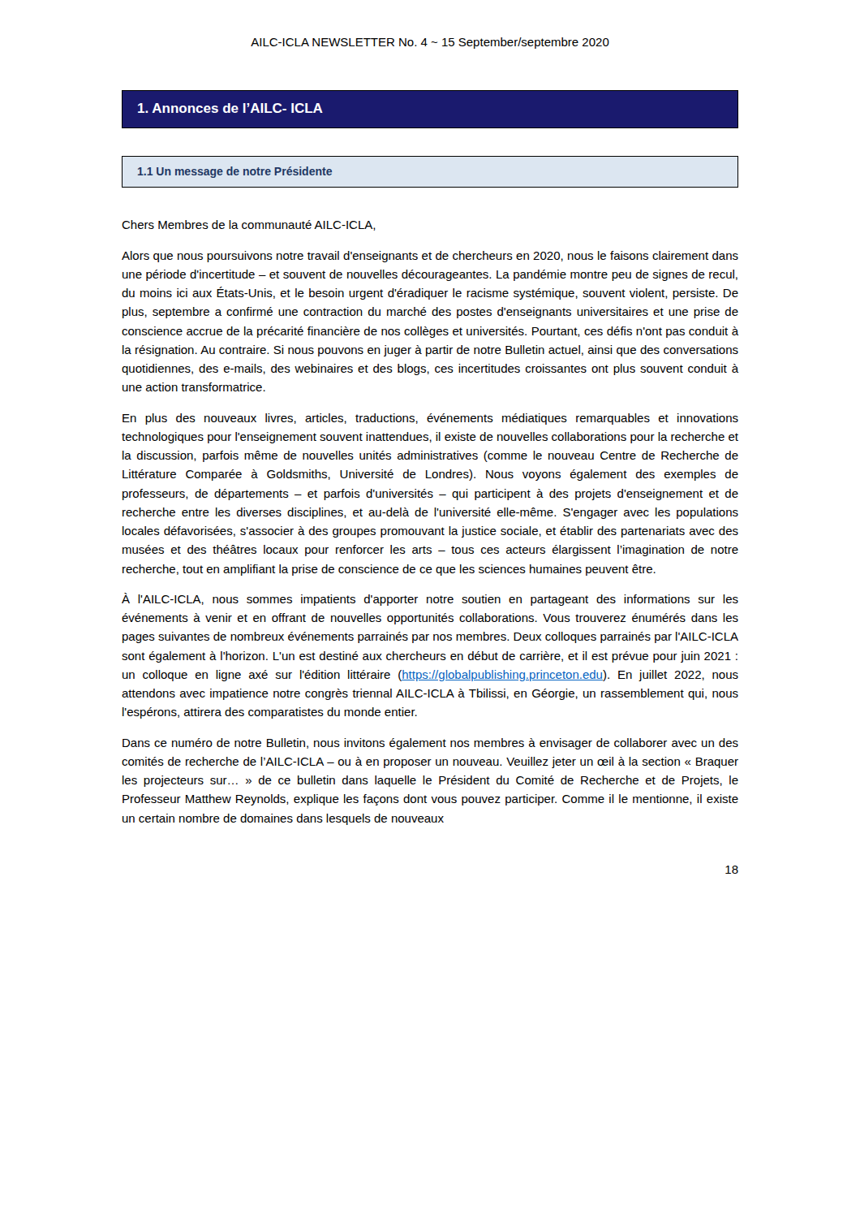AILC-ICLA NEWSLETTER No. 4 ~ 15 September/septembre 2020
1. Annonces de l’AILC- ICLA
1.1 Un message de notre Présidente
Chers Membres de la communauté AILC-ICLA,
Alors que nous poursuivons notre travail d'enseignants et de chercheurs en 2020, nous le faisons clairement dans une période d'incertitude – et souvent de nouvelles décourageantes. La pandémie montre peu de signes de recul, du moins ici aux États-Unis, et le besoin urgent d'éradiquer le racisme systémique, souvent violent, persiste. De plus, septembre a confirmé une contraction du marché des postes d'enseignants universitaires et une prise de conscience accrue de la précarité financière de nos collèges et universités. Pourtant, ces défis n'ont pas conduit à la résignation. Au contraire. Si nous pouvons en juger à partir de notre Bulletin actuel, ainsi que des conversations quotidiennes, des e-mails, des webinaires et des blogs, ces incertitudes croissantes ont plus souvent conduit à une action transformatrice.
En plus des nouveaux livres, articles, traductions, événements médiatiques remarquables et innovations technologiques pour l'enseignement souvent inattendues, il existe de nouvelles collaborations pour la recherche et la discussion, parfois même de nouvelles unités administratives (comme le nouveau Centre de Recherche de Littérature Comparée à Goldsmiths, Université de Londres). Nous voyons également des exemples de professeurs, de départements – et parfois d'universités – qui participent à des projets d'enseignement et de recherche entre les diverses disciplines, et au-delà de l'université elle-même. S'engager avec les populations locales défavorisées, s'associer à des groupes promouvant la justice sociale, et établir des partenariats avec des musées et des théâtres locaux pour renforcer les arts – tous ces acteurs élargissent l’imagination de notre recherche, tout en amplifiant la prise de conscience de ce que les sciences humaines peuvent être.
À l'AILC-ICLA, nous sommes impatients d'apporter notre soutien en partageant des informations sur les événements à venir et en offrant de nouvelles opportunités collaborations. Vous trouverez énumérés dans les pages suivantes de nombreux événements parrainés par nos membres. Deux colloques parrainés par l'AILC-ICLA sont également à l'horizon. L'un est destiné aux chercheurs en début de carrière, et il est prévue pour juin 2021 : un colloque en ligne axé sur l'édition littéraire (https://globalpublishing.princeton.edu). En juillet 2022, nous attendons avec impatience notre congrès triennal AILC-ICLA à Tbilissi, en Géorgie, un rassemblement qui, nous l'espérons, attirera des comparatistes du monde entier.
Dans ce numéro de notre Bulletin, nous invitons également nos membres à envisager de collaborer avec un des comités de recherche de l’AILC-ICLA – ou à en proposer un nouveau. Veuillez jeter un œil à la section « Braquer les projecteurs sur… » de ce bulletin dans laquelle le Président du Comité de Recherche et de Projets, le Professeur Matthew Reynolds, explique les façons dont vous pouvez participer. Comme il le mentionne, il existe un certain nombre de domaines dans lesquels de nouveaux
18